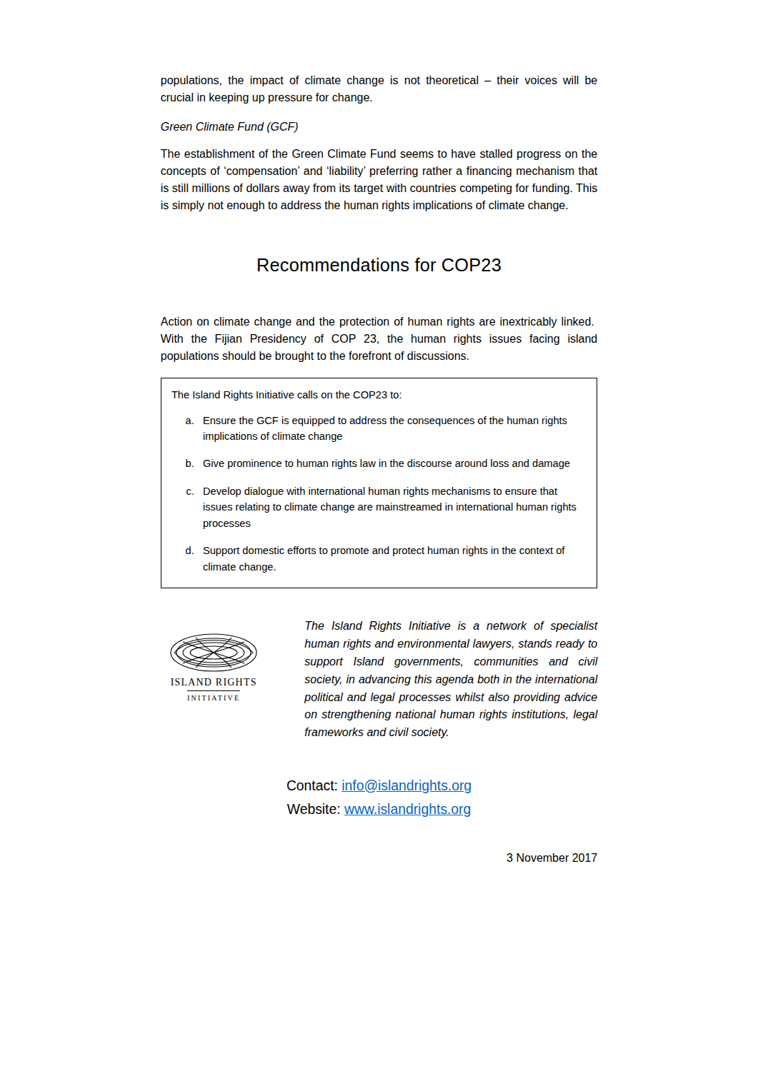populations, the impact of climate change is not theoretical – their voices will be crucial in keeping up pressure for change.
Green Climate Fund (GCF)
The establishment of the Green Climate Fund seems to have stalled progress on the concepts of ‘compensation’ and ‘liability’ preferring rather a financing mechanism that is still millions of dollars away from its target with countries competing for funding. This is simply not enough to address the human rights implications of climate change.
Recommendations for COP23
Action on climate change and the protection of human rights are inextricably linked. With the Fijian Presidency of COP 23, the human rights issues facing island populations should be brought to the forefront of discussions.
The Island Rights Initiative calls on the COP23 to:
Ensure the GCF is equipped to address the consequences of the human rights implications of climate change
Give prominence to human rights law in the discourse around loss and damage
Develop dialogue with international human rights mechanisms to ensure that issues relating to climate change are mainstreamed in international human rights processes
Support domestic efforts to promote and protect human rights in the context of climate change.
ISLAND RIGHTS
INITIATIVE
The Island Rights Initiative is a network of specialist human rights and environmental lawyers, stands ready to support Island governments, communities and civil society, in advancing this agenda both in the international political and legal processes whilst also providing advice on strengthening national human rights institutions, legal frameworks and civil society.
Contact: info@islandrights.org
Website: www.islandrights.org
3 November 2017